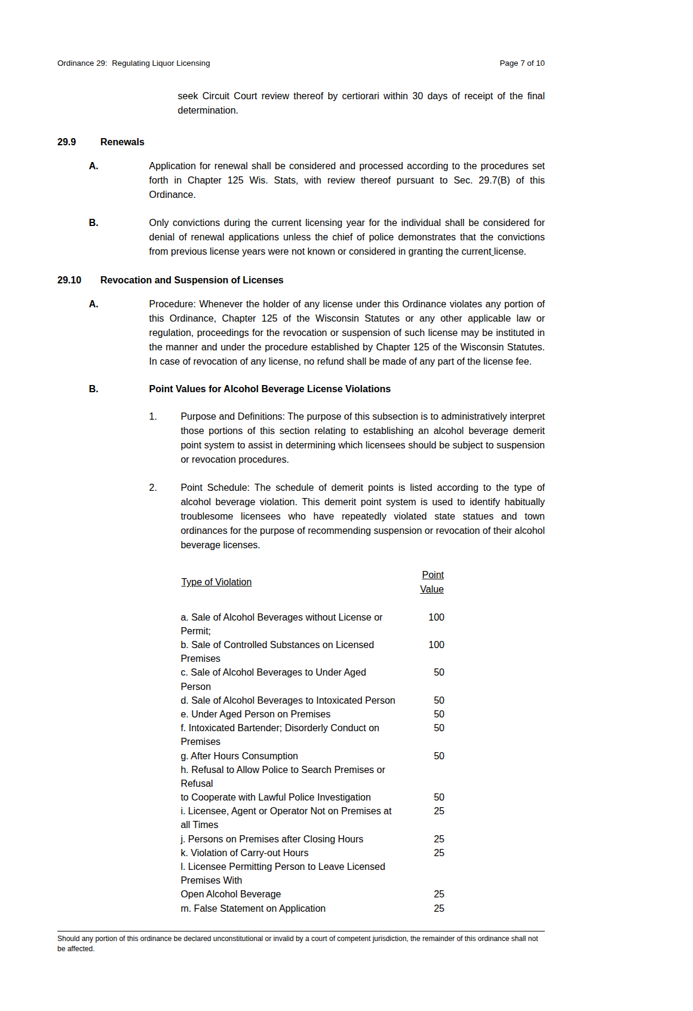Ordinance 29: Regulating Liquor Licensing Page 7 of 10
seek Circuit Court review thereof by certiorari within 30 days of receipt of the final determination.
29.9 Renewals
A. Application for renewal shall be considered and processed according to the procedures set forth in Chapter 125 Wis. Stats, with review thereof pursuant to Sec. 29.7(B) of this Ordinance.
B. Only convictions during the current licensing year for the individual shall be considered for denial of renewal applications unless the chief of police demonstrates that the convictions from previous license years were not known or considered in granting the current license.
29.10 Revocation and Suspension of Licenses
A. Procedure: Whenever the holder of any license under this Ordinance violates any portion of this Ordinance, Chapter 125 of the Wisconsin Statutes or any other applicable law or regulation, proceedings for the revocation or suspension of such license may be instituted in the manner and under the procedure established by Chapter 125 of the Wisconsin Statutes. In case of revocation of any license, no refund shall be made of any part of the license fee.
B. Point Values for Alcohol Beverage License Violations
1. Purpose and Definitions: The purpose of this subsection is to administratively interpret those portions of this section relating to establishing an alcohol beverage demerit point system to assist in determining which licensees should be subject to suspension or revocation procedures.
2. Point Schedule: The schedule of demerit points is listed according to the type of alcohol beverage violation. This demerit point system is used to identify habitually troublesome licensees who have repeatedly violated state statues and town ordinances for the purpose of recommending suspension or revocation of their alcohol beverage licenses.
| Type of Violation | Point Value |
| --- | --- |
| a. Sale of Alcohol Beverages without License or Permit; | 100 |
| b. Sale of Controlled Substances on Licensed Premises | 100 |
| c. Sale of Alcohol Beverages to Under Aged Person | 50 |
| d. Sale of Alcohol Beverages to Intoxicated Person | 50 |
| e. Under Aged Person on Premises | 50 |
| f. Intoxicated Bartender; Disorderly Conduct on Premises | 50 |
| g. After Hours Consumption | 50 |
| h. Refusal to Allow Police to Search Premises or Refusal | |
| to Cooperate with Lawful Police Investigation | 50 |
| i. Licensee, Agent or Operator Not on Premises at all Times | 25 |
| j. Persons on Premises after Closing Hours | 25 |
| k. Violation of Carry-out Hours | 25 |
| l. Licensee Permitting Person to Leave Licensed Premises With | |
| Open Alcohol Beverage | 25 |
| m. False Statement on Application | 25 |
Should any portion of this ordinance be declared unconstitutional or invalid by a court of competent jurisdiction, the remainder of this ordinance shall not be affected.